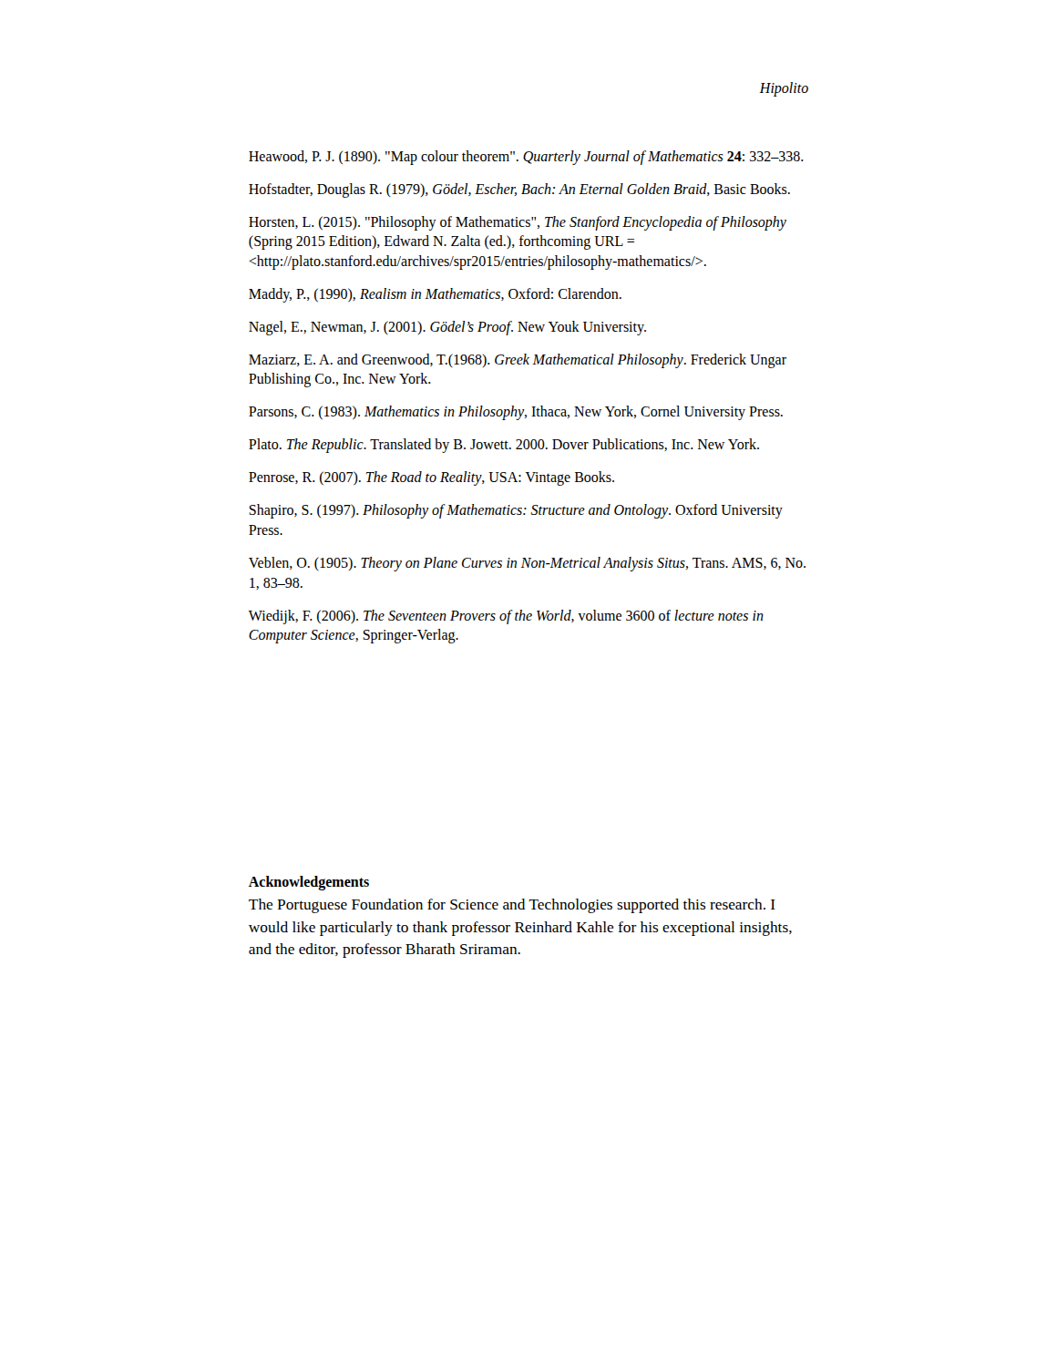Hipolito
Heawood, P. J. (1890). "Map colour theorem". Quarterly Journal of Mathematics 24: 332–338.
Hofstadter, Douglas R. (1979), Gödel, Escher, Bach: An Eternal Golden Braid, Basic Books.
Horsten, L. (2015). "Philosophy of Mathematics", The Stanford Encyclopedia of Philosophy (Spring 2015 Edition), Edward N. Zalta (ed.), forthcoming URL = <http://plato.stanford.edu/archives/spr2015/entries/philosophy-mathematics/>.
Maddy, P., (1990), Realism in Mathematics, Oxford: Clarendon.
Nagel, E., Newman, J. (2001). Gödel’s Proof. New Youk University.
Maziarz, E. A. and Greenwood, T.(1968). Greek Mathematical Philosophy. Frederick Ungar Publishing Co., Inc. New York.
Parsons, C. (1983). Mathematics in Philosophy, Ithaca, New York, Cornel University Press.
Plato. The Republic. Translated by B. Jowett. 2000. Dover Publications, Inc. New York.
Penrose, R. (2007). The Road to Reality, USA: Vintage Books.
Shapiro, S. (1997). Philosophy of Mathematics: Structure and Ontology. Oxford University Press.
Veblen, O. (1905). Theory on Plane Curves in Non-Metrical Analysis Situs, Trans. AMS, 6, No. 1, 83–98.
Wiedijk, F. (2006). The Seventeen Provers of the World, volume 3600 of lecture notes in Computer Science, Springer-Verlag.
Acknowledgements
The Portuguese Foundation for Science and Technologies supported this research. I would like particularly to thank professor Reinhard Kahle for his exceptional insights, and the editor, professor Bharath Sriraman.